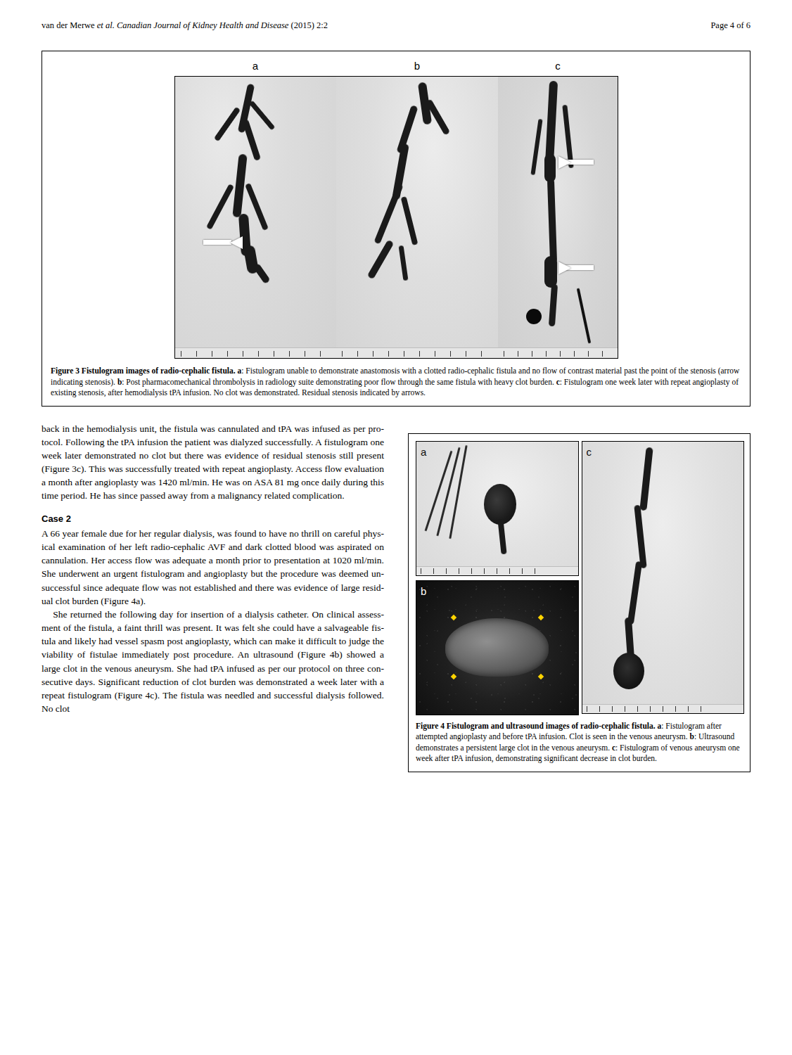van der Merwe et al. Canadian Journal of Kidney Health and Disease (2015) 2:2
Page 4 of 6
a
b
c
Figure 3 Fistulogram images of radio-cephalic fistula. a: Fistulogram unable to demonstrate anastomosis with a clotted radio-cephalic fistula and no flow of contrast material past the point of the stenosis (arrow indicating stenosis). b: Post pharmacomechanical thrombolysis in radiology suite demonstrating poor flow through the same fistula with heavy clot burden. c: Fistulogram one week later with repeat angioplasty of existing stenosis, after hemodialysis tPA infusion. No clot was demonstrated. Residual stenosis indicated by arrows.
back in the hemodialysis unit, the fistula was cannulated and tPA was infused as per protocol. Following the tPA infusion the patient was dialyzed successfully. A fistulogram one week later demonstrated no clot but there was evidence of residual stenosis still present (Figure 3c). This was successfully treated with repeat angioplasty. Access flow evaluation a month after angioplasty was 1420 ml/min. He was on ASA 81 mg once daily during this time period. He has since passed away from a malignancy related complication.
Case 2
A 66 year female due for her regular dialysis, was found to have no thrill on careful physical examination of her left radio-cephalic AVF and dark clotted blood was aspirated on cannulation. Her access flow was adequate a month prior to presentation at 1020 ml/min. She underwent an urgent fistulogram and angioplasty but the procedure was deemed unsuccessful since adequate flow was not established and there was evidence of large residual clot burden (Figure 4a).
She returned the following day for insertion of a dialysis catheter. On clinical assessment of the fistula, a faint thrill was present. It was felt she could have a salvageable fistula and likely had vessel spasm post angioplasty, which can make it difficult to judge the viability of fistulae immediately post procedure. An ultrasound (Figure 4b) showed a large clot in the venous aneurysm. She had tPA infused as per our protocol on three consecutive days. Significant reduction of clot burden was demonstrated a week later with a repeat fistulogram (Figure 4c). The fistula was needled and successful dialysis followed. No clot
a
c
b
Figure 4 Fistulogram and ultrasound images of radio-cephalic fistula. a: Fistulogram after attempted angioplasty and before tPA infusion. Clot is seen in the venous aneurysm. b: Ultrasound demonstrates a persistent large clot in the venous aneurysm. c: Fistulogram of venous aneurysm one week after tPA infusion, demonstrating significant decrease in clot burden.